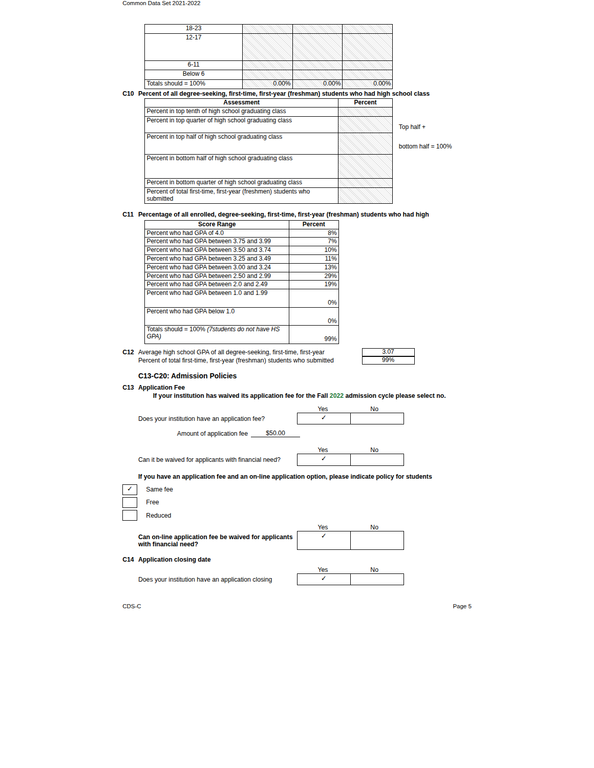Common Data Set 2021-2022
| 18-23 | | | |
| 12-17 | | | |
| 6-11 | | | |
| Below 6 | | | |
| Totals should = 100% | 0.00% | 0.00% | 0.00% |
C10
Percent of all degree-seeking, first-time, first-year (freshman) students who had high school class
| Assessment | Percent |
| --- | --- |
| Percent in top tenth of high school graduating class | |
| Percent in top quarter of high school graduating class | |
| Percent in top half of high school graduating class | |
| Percent in bottom half of high school graduating class | |
| Percent in bottom quarter of high school graduating class | |
| Percent of total first-time, first-year (freshmen) students who submitted | |
Top half +
bottom half = 100%
C11
Percentage of all enrolled, degree-seeking, first-time, first-year (freshman) students who had high
| Score Range | Percent |
| --- | --- |
| Percent who had GPA of 4.0 | 8% |
| Percent who had GPA between 3.75 and 3.99 | 7% |
| Percent who had GPA between 3.50 and 3.74 | 10% |
| Percent who had GPA between 3.25 and 3.49 | 11% |
| Percent who had GPA between 3.00 and 3.24 | 13% |
| Percent who had GPA between 2.50 and 2.99 | 29% |
| Percent who had GPA between 2.0 and 2.49 | 19% |
| Percent who had GPA between 1.0 and 1.99 | 0% |
| Percent who had GPA below 1.0 | 0% |
| Totals should = 100% (7students do not have HS GPA) | 99% |
C12
Average high school GPA of all degree-seeking, first-time, first-year
3.07
Percent of total first-time, first-year (freshman) students who submitted
99%
C13-C20: Admission Policies
C13
Application Fee
If your institution has waived its application fee for the Fall 2022 admission cycle please select no.
Yes
No
Does your institution have an application fee?
| ✓ | |
Amount of application fee
$50.00
Yes
No
Can it be waived for applicants with financial need?
| ✓ | |
If you have an application fee and an on-line application option, please indicate policy for students
✓Same fee
Free
Reduced
Yes
No
Can on-line application fee be waived for applicants with financial need?
| ✓ | |
C14
Application closing date
Yes
No
Does your institution have an application closing
| ✓ | |
CDS-C
Page 5